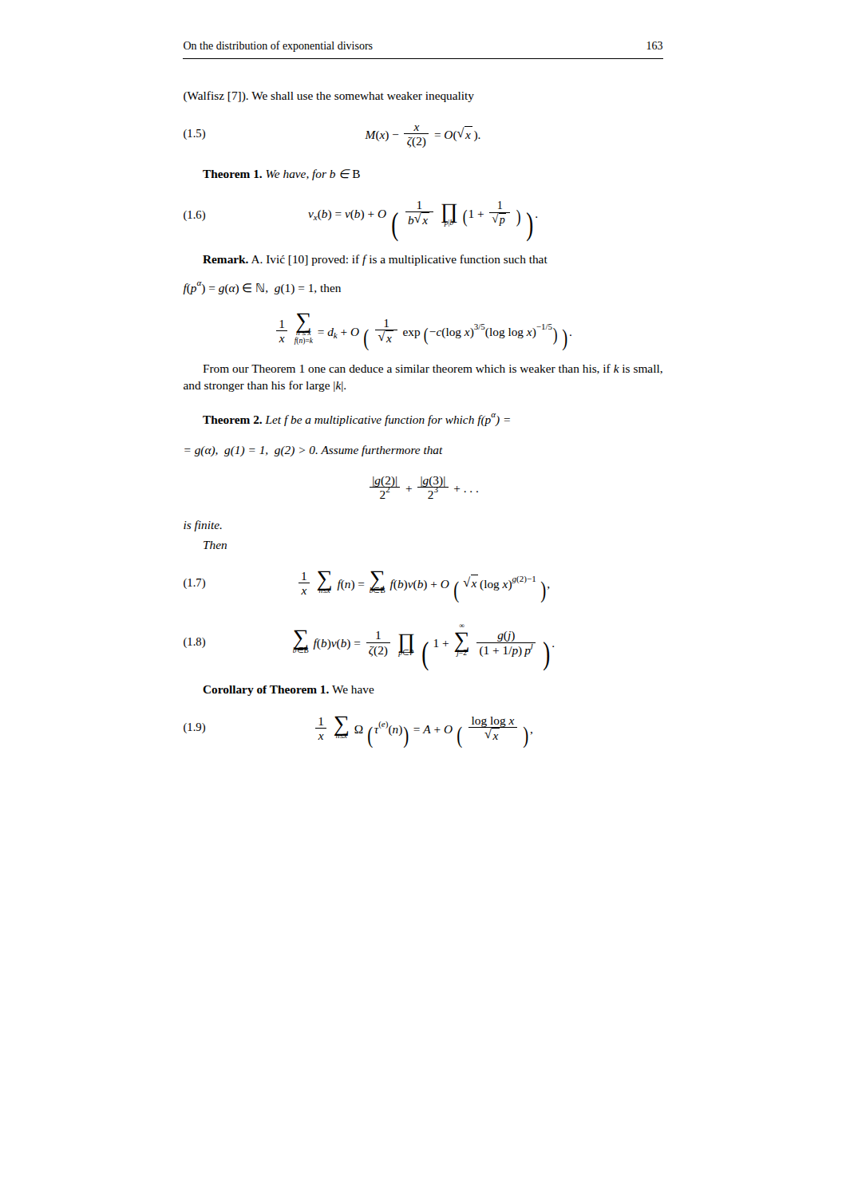On the distribution of exponential divisors 163
(Walfisz [7]). We shall use the somewhat weaker inequality
(1.5)
M(x) − xζ(2) = O(x).
Theorem 1. We have, for b ∈ B
(1.6)
νx(b) = ν(b) + O ( 1 bx ∏p|b (1 + 1 p ) ).
Remark. A. Ivić [10] proved: if f is a multiplicative function such that
f(pα) = g(α) ∈ ℕ, g(1) = 1, then
1 x ∑n ≤ x f(n)=k = dk + O ( 1 x exp (−c(log x)3/5(log log x)−1/5) ).
From our Theorem 1 one can deduce a similar theorem which is weaker than his, if k is small, and stronger than his for large |k|.
Theorem 2. Let f be a multiplicative function for which f(pα) =
= g(α), g(1) = 1, g(2) > 0. Assume furthermore that
|g(2)|22 + |g(3)|23 + . . .
is finite.
Then
(1.7)
1 x ∑n≤x f(n) = ∑b∈B f(b)ν(b) + O ( x(log x)g(2)−1 ),
(1.8)
∑b∈B f(b)ν(b) = 1 ζ(2) ∏p∈P ( 1 + ∞∑j=2 g(j)(1 + 1/p) pj ).
Corollary of Theorem 1. We have
(1.9)
1 x ∑n≤x Ω (τ(e)(n)) = A + O ( log log x x ),